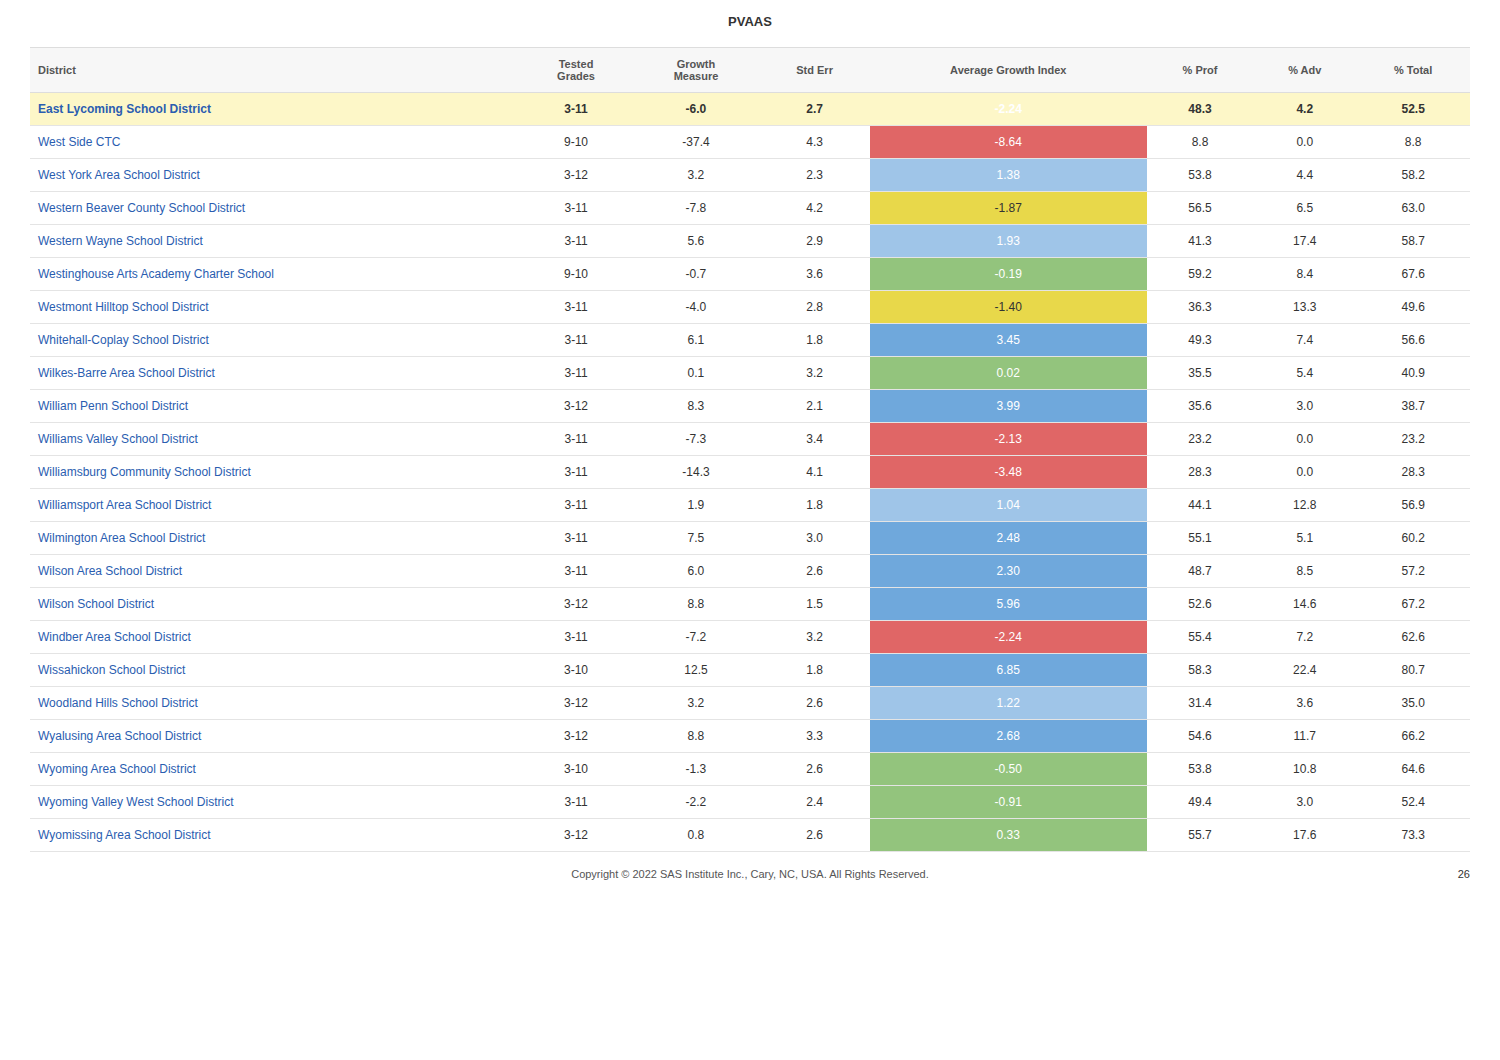PVAAS
| District | Tested Grades | Growth Measure | Std Err | Average Growth Index | % Prof | % Adv | % Total |
| --- | --- | --- | --- | --- | --- | --- | --- |
| East Lycoming School District | 3-11 | -6.0 | 2.7 | -2.24 | 48.3 | 4.2 | 52.5 |
| West Side CTC | 9-10 | -37.4 | 4.3 | -8.64 | 8.8 | 0.0 | 8.8 |
| West York Area School District | 3-12 | 3.2 | 2.3 | 1.38 | 53.8 | 4.4 | 58.2 |
| Western Beaver County School District | 3-11 | -7.8 | 4.2 | -1.87 | 56.5 | 6.5 | 63.0 |
| Western Wayne School District | 3-11 | 5.6 | 2.9 | 1.93 | 41.3 | 17.4 | 58.7 |
| Westinghouse Arts Academy Charter School | 9-10 | -0.7 | 3.6 | -0.19 | 59.2 | 8.4 | 67.6 |
| Westmont Hilltop School District | 3-11 | -4.0 | 2.8 | -1.40 | 36.3 | 13.3 | 49.6 |
| Whitehall-Coplay School District | 3-11 | 6.1 | 1.8 | 3.45 | 49.3 | 7.4 | 56.6 |
| Wilkes-Barre Area School District | 3-11 | 0.1 | 3.2 | 0.02 | 35.5 | 5.4 | 40.9 |
| William Penn School District | 3-12 | 8.3 | 2.1 | 3.99 | 35.6 | 3.0 | 38.7 |
| Williams Valley School District | 3-11 | -7.3 | 3.4 | -2.13 | 23.2 | 0.0 | 23.2 |
| Williamsburg Community School District | 3-11 | -14.3 | 4.1 | -3.48 | 28.3 | 0.0 | 28.3 |
| Williamsport Area School District | 3-11 | 1.9 | 1.8 | 1.04 | 44.1 | 12.8 | 56.9 |
| Wilmington Area School District | 3-11 | 7.5 | 3.0 | 2.48 | 55.1 | 5.1 | 60.2 |
| Wilson Area School District | 3-11 | 6.0 | 2.6 | 2.30 | 48.7 | 8.5 | 57.2 |
| Wilson School District | 3-12 | 8.8 | 1.5 | 5.96 | 52.6 | 14.6 | 67.2 |
| Windber Area School District | 3-11 | -7.2 | 3.2 | -2.24 | 55.4 | 7.2 | 62.6 |
| Wissahickon School District | 3-10 | 12.5 | 1.8 | 6.85 | 58.3 | 22.4 | 80.7 |
| Woodland Hills School District | 3-12 | 3.2 | 2.6 | 1.22 | 31.4 | 3.6 | 35.0 |
| Wyalusing Area School District | 3-12 | 8.8 | 3.3 | 2.68 | 54.6 | 11.7 | 66.2 |
| Wyoming Area School District | 3-10 | -1.3 | 2.6 | -0.50 | 53.8 | 10.8 | 64.6 |
| Wyoming Valley West School District | 3-11 | -2.2 | 2.4 | -0.91 | 49.4 | 3.0 | 52.4 |
| Wyomissing Area School District | 3-12 | 0.8 | 2.6 | 0.33 | 55.7 | 17.6 | 73.3 |
Copyright © 2022 SAS Institute Inc., Cary, NC, USA. All Rights Reserved. 26